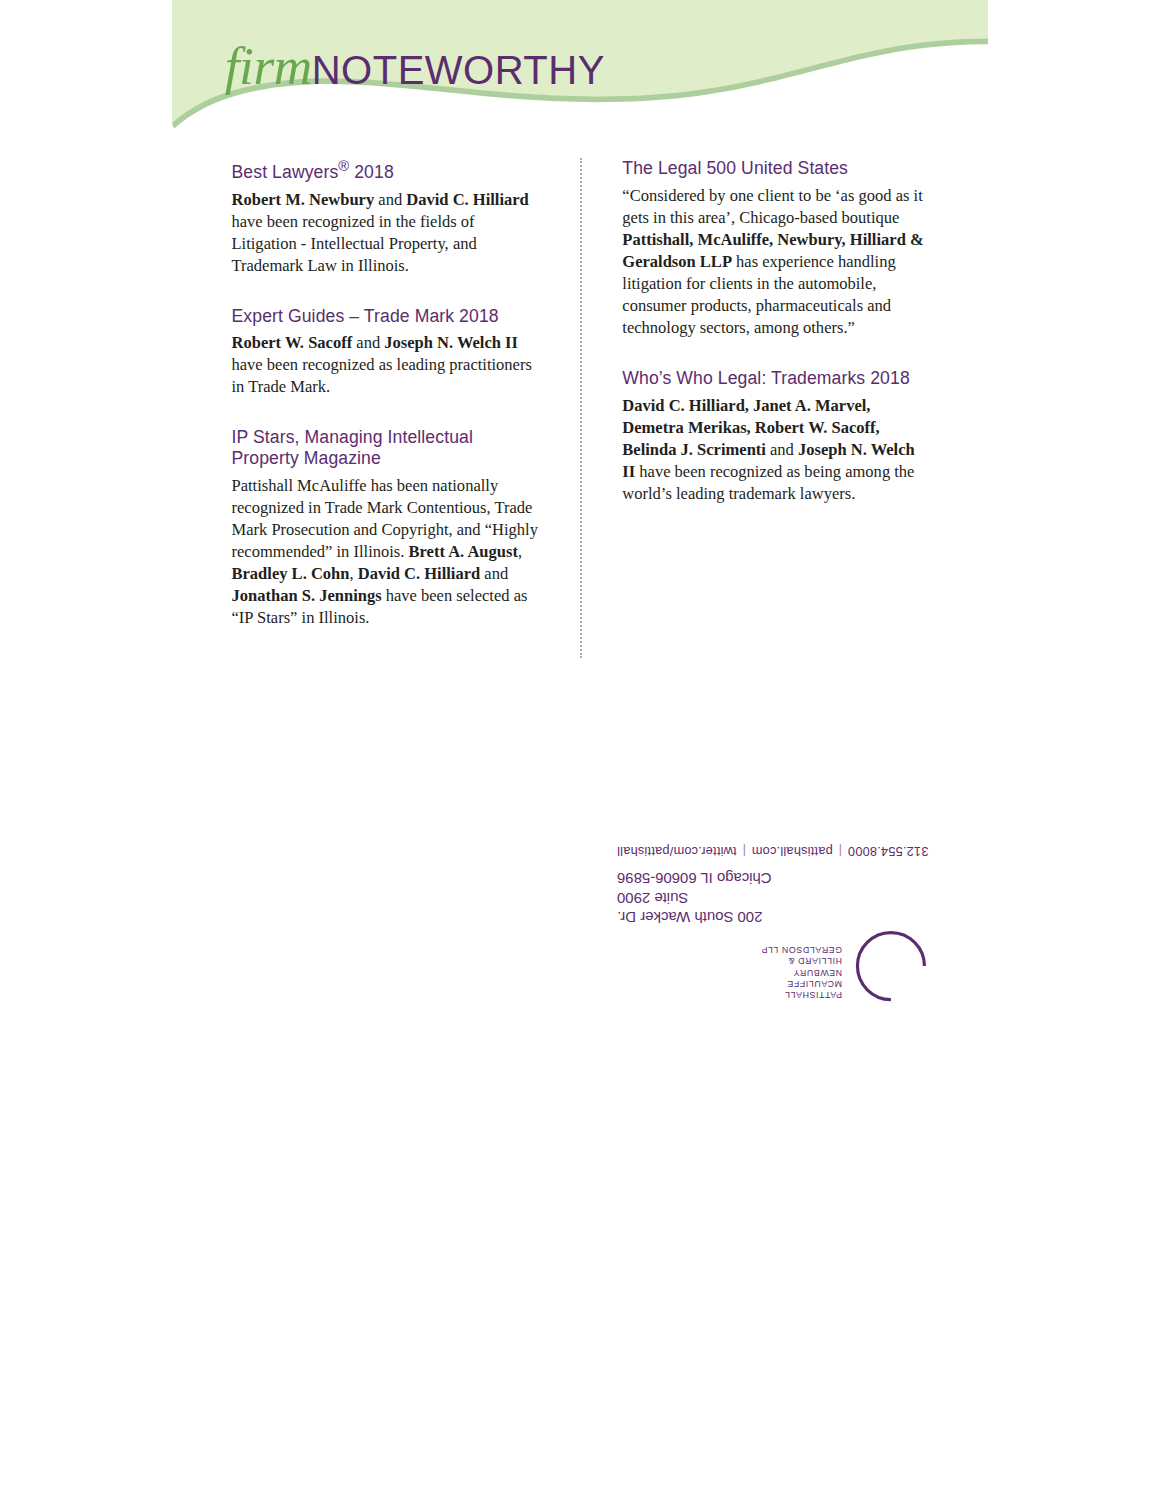firm NOTEWORTHY
Best Lawyers® 2018
Robert M. Newbury and David C. Hilliard have been recognized in the fields of Litigation - Intellectual Property, and Trademark Law in Illinois.
Expert Guides – Trade Mark 2018
Robert W. Sacoff and Joseph N. Welch II have been recognized as leading practitioners in Trade Mark.
IP Stars, Managing Intellectual Property Magazine
Pattishall McAuliffe has been nationally recognized in Trade Mark Contentious, Trade Mark Prosecution and Copyright, and “Highly recommended” in Illinois. Brett A. August, Bradley L. Cohn, David C. Hilliard and Jonathan S. Jennings have been selected as “IP Stars” in Illinois.
The Legal 500 United States
“Considered by one client to be ‘as good as it gets in this area’, Chicago-based boutique Pattishall, McAuliffe, Newbury, Hilliard & Geraldson LLP has experience handling litigation for clients in the automobile, consumer products, pharmaceuticals and technology sectors, among others.”
Who’s Who Legal: Trademarks 2018
David C. Hilliard, Janet A. Marvel, Demetra Merikas, Robert W. Sacoff, Belinda J. Scrimenti and Joseph N. Welch II have been recognized as being among the world’s leading trademark lawyers.
PATTISHALL
McAULIFFE
NEWBURY
HILLIARD &
GERALDSON LLP
200 South Wacker Dr.
Suite 2900
Chicago IL 60606-5896
312.554.8000 | pattishall.com | twitter.com/pattishall